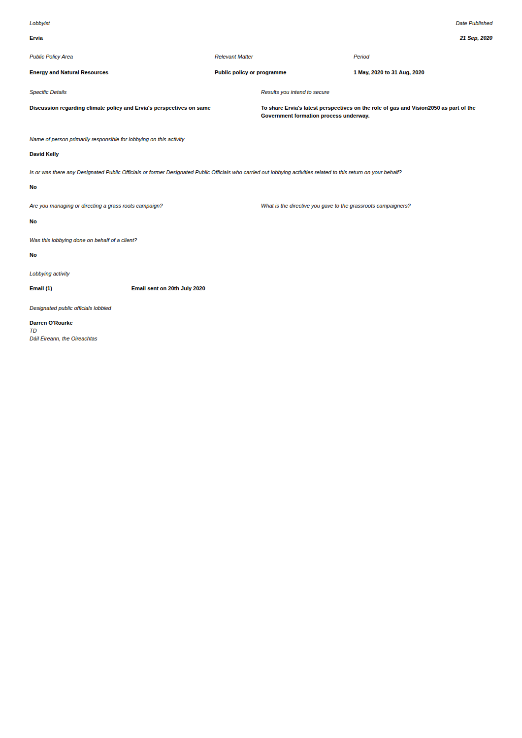Lobbyist Date Published
Ervia 21 Sep, 2020
Public Policy Area
Relevant Matter
Period
Energy and Natural Resources
Public policy or programme
1 May, 2020 to 31 Aug, 2020
Specific Details
Results you intend to secure
Discussion regarding climate policy and Ervia's perspectives on same
To share Ervia's latest perspectives on the role of gas and Vision2050 as part of the Government formation process underway.
Name of person primarily responsible for lobbying on this activity
David Kelly
Is or was there any Designated Public Officials or former Designated Public Officials who carried out lobbying activities related to this return on your behalf?
No
Are you managing or directing a grass roots campaign?
What is the directive you gave to the grassroots campaigners?
No
Was this lobbying done on behalf of a client?
No
Lobbying activity
Email (1)
Email sent on 20th July 2020
Designated public officials lobbied
Darren O'Rourke
TD
Dáil Éireann, the Oireachtas